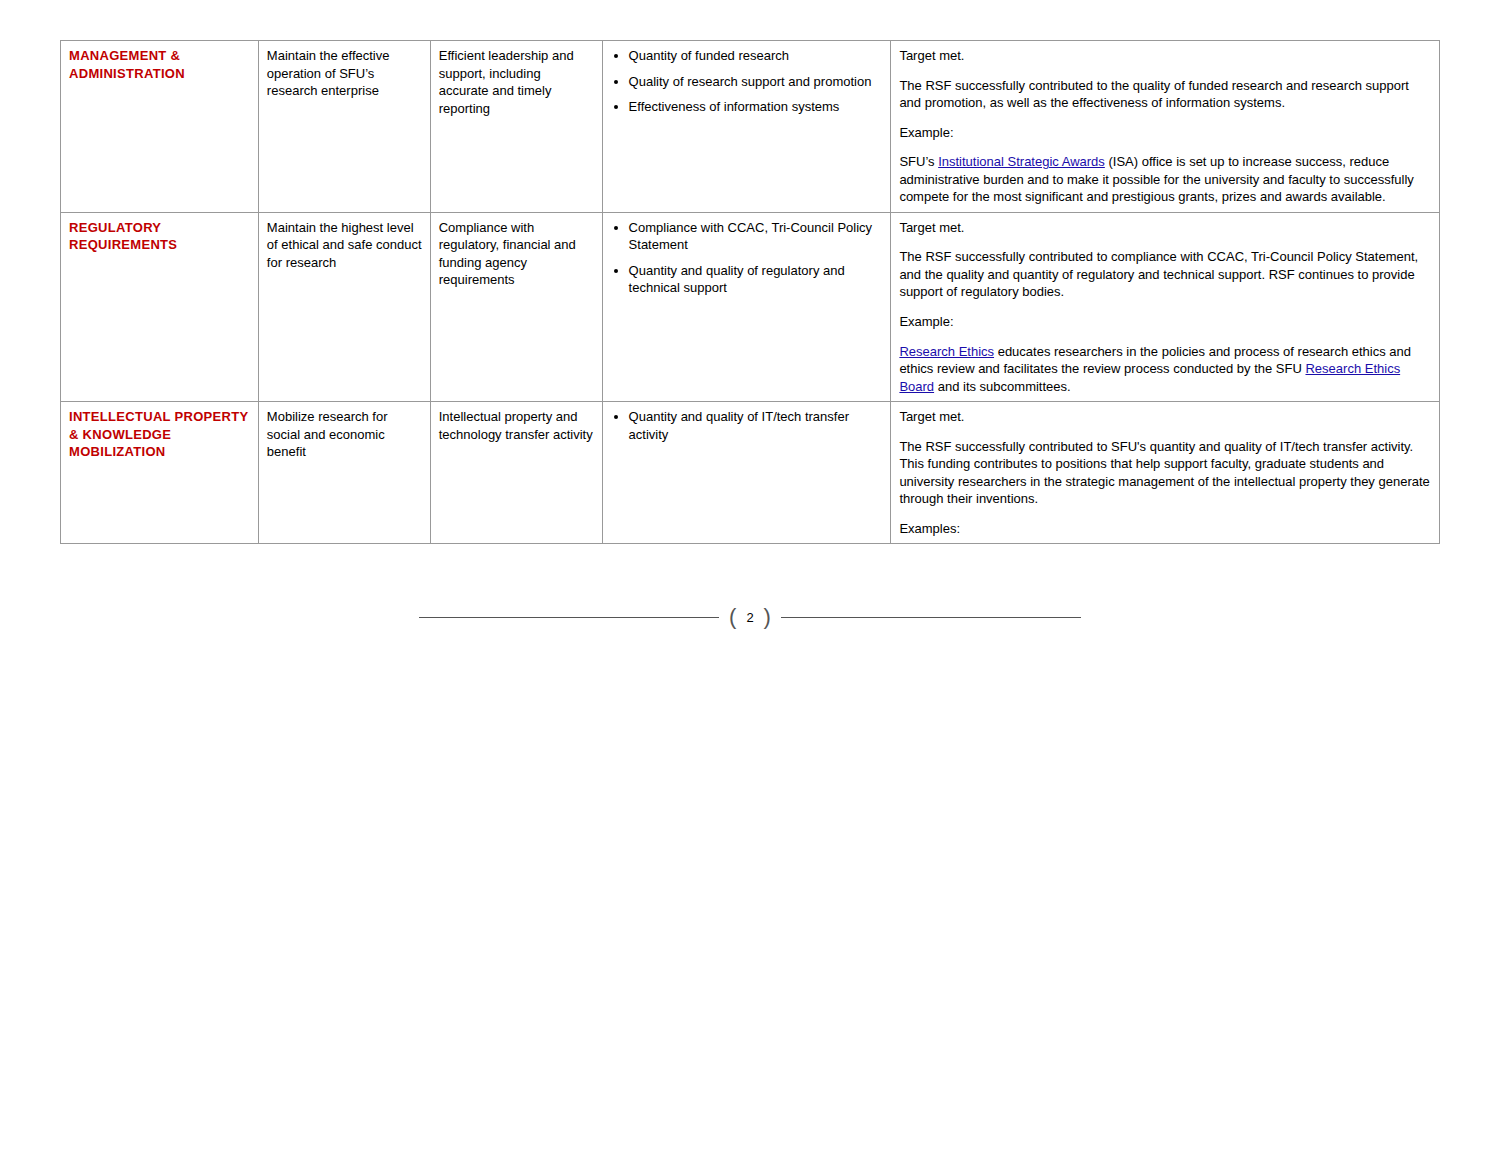| MANAGEMENT & ADMINISTRATION | Maintain the effective operation of SFU’s research enterprise | Efficient leadership and support, including accurate and timely reporting | Quantity of funded research Quality of research support and promotion Effectiveness of information systems | Target met. The RSF successfully contributed to the quality of funded research and research support and promotion, as well as the effectiveness of information systems. Example: SFU’s Institutional Strategic Awards (ISA) office is set up to increase success, reduce administrative burden and to make it possible for the university and faculty to successfully compete for the most significant and prestigious grants, prizes and awards available. |
| REGULATORY REQUIREMENTS | Maintain the highest level of ethical and safe conduct for research | Compliance with regulatory, financial and funding agency requirements | Compliance with CCAC, Tri-Council Policy Statement Quantity and quality of regulatory and technical support | Target met. The RSF successfully contributed to compliance with CCAC, Tri-Council Policy Statement, and the quality and quantity of regulatory and technical support. RSF continues to provide support of regulatory bodies. Example: Research Ethics educates researchers in the policies and process of research ethics and ethics review and facilitates the review process conducted by the SFU Research Ethics Board and its subcommittees. |
| INTELLECTUAL PROPERTY & KNOWLEDGE MOBILIZATION | Mobilize research for social and economic benefit | Intellectual property and technology transfer activity | Quantity and quality of IT/tech transfer activity | Target met. The RSF successfully contributed to SFU's quantity and quality of IT/tech transfer activity. This funding contributes to positions that help support faculty, graduate students and university researchers in the strategic management of the intellectual property they generate through their inventions. Examples: |
( 2 )